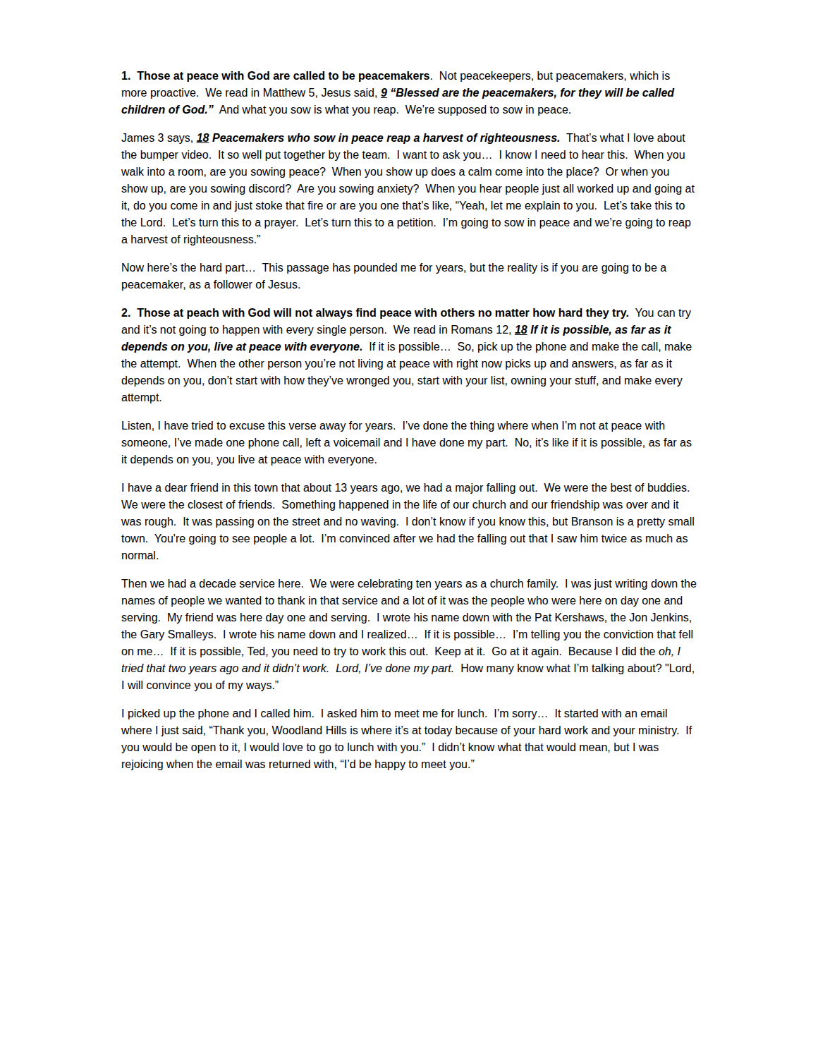1. Those at peace with God are called to be peacemakers. Not peacekeepers, but peacemakers, which is more proactive. We read in Matthew 5, Jesus said, 9 “Blessed are the peacemakers, for they will be called children of God.” And what you sow is what you reap. We’re supposed to sow in peace.
James 3 says, 18 Peacemakers who sow in peace reap a harvest of righteousness. That’s what I love about the bumper video. It so well put together by the team. I want to ask you… I know I need to hear this. When you walk into a room, are you sowing peace? When you show up does a calm come into the place? Or when you show up, are you sowing discord? Are you sowing anxiety? When you hear people just all worked up and going at it, do you come in and just stoke that fire or are you one that’s like, “Yeah, let me explain to you. Let’s take this to the Lord. Let’s turn this to a prayer. Let’s turn this to a petition. I’m going to sow in peace and we’re going to reap a harvest of righteousness.”
Now here’s the hard part… This passage has pounded me for years, but the reality is if you are going to be a peacemaker, as a follower of Jesus.
2. Those at peach with God will not always find peace with others no matter how hard they try. You can try and it’s not going to happen with every single person. We read in Romans 12, 18 If it is possible, as far as it depends on you, live at peace with everyone. If it is possible… So, pick up the phone and make the call, make the attempt. When the other person you’re not living at peace with right now picks up and answers, as far as it depends on you, don’t start with how they’ve wronged you, start with your list, owning your stuff, and make every attempt.
Listen, I have tried to excuse this verse away for years. I’ve done the thing where when I’m not at peace with someone, I’ve made one phone call, left a voicemail and I have done my part. No, it’s like if it is possible, as far as it depends on you, you live at peace with everyone.
I have a dear friend in this town that about 13 years ago, we had a major falling out. We were the best of buddies. We were the closest of friends. Something happened in the life of our church and our friendship was over and it was rough. It was passing on the street and no waving. I don’t know if you know this, but Branson is a pretty small town. You're going to see people a lot. I’m convinced after we had the falling out that I saw him twice as much as normal.
Then we had a decade service here. We were celebrating ten years as a church family. I was just writing down the names of people we wanted to thank in that service and a lot of it was the people who were here on day one and serving. My friend was here day one and serving. I wrote his name down with the Pat Kershaws, the Jon Jenkins, the Gary Smalleys. I wrote his name down and I realized… If it is possible… I’m telling you the conviction that fell on me… If it is possible, Ted, you need to try to work this out. Keep at it. Go at it again. Because I did the oh, I tried that two years ago and it didn’t work. Lord, I’ve done my part. How many know what I’m talking about? "Lord, I will convince you of my ways.”
I picked up the phone and I called him. I asked him to meet me for lunch. I’m sorry… It started with an email where I just said, “Thank you, Woodland Hills is where it’s at today because of your hard work and your ministry. If you would be open to it, I would love to go to lunch with you.” I didn’t know what that would mean, but I was rejoicing when the email was returned with, “I’d be happy to meet you.”